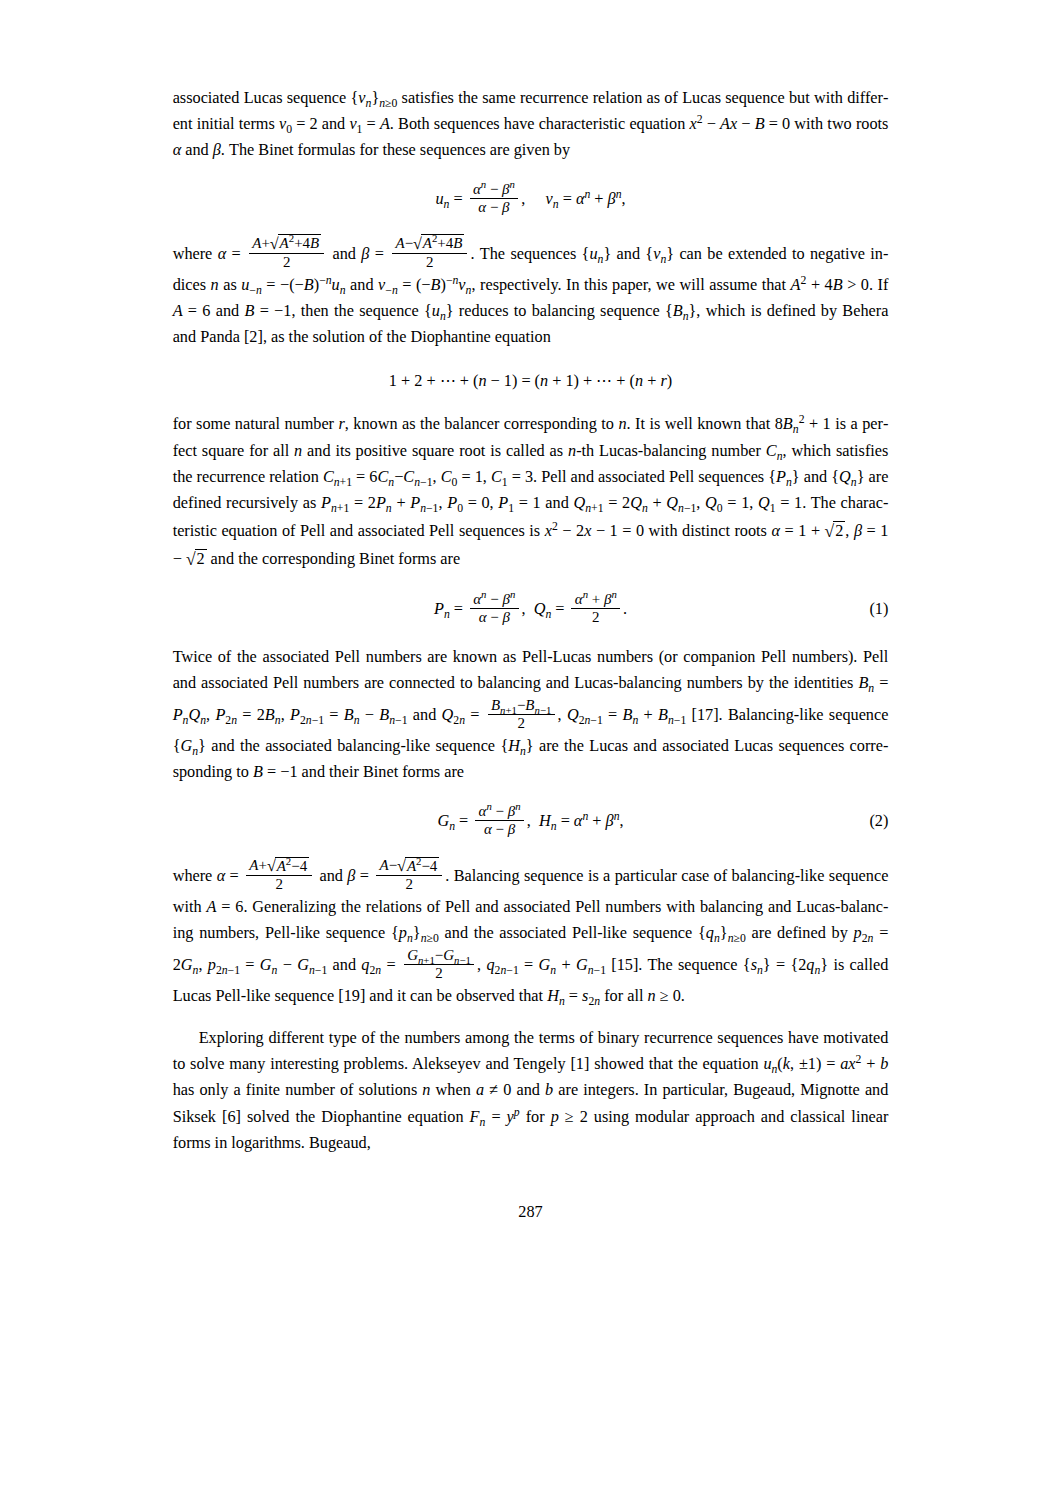associated Lucas sequence {vn}n≥0 satisfies the same recurrence relation as of Lucas sequence but with different initial terms v0 = 2 and v1 = A. Both sequences have characteristic equation x2 − Ax − B = 0 with two roots α and β. The Binet formulas for these sequences are given by
un = αn − βn α − β, vn = αn + βn,
where α = A+√A2+4B 2 and β = A−√A2+4B 2. The sequences {un} and {vn} can be extended to negative indices n as u−n = −(−B)−nun and v−n = (−B)−nvn, respectively. In this paper, we will assume that A2 + 4B > 0. If A = 6 and B = −1, then the sequence {un} reduces to balancing sequence {Bn}, which is defined by Behera and Panda [2], as the solution of the Diophantine equation
1 + 2 + ⋯ + (n − 1) = (n + 1) + ⋯ + (n + r)
for some natural number r, known as the balancer corresponding to n. It is well known that 8Bn2 + 1 is a perfect square for all n and its positive square root is called as n-th Lucas-balancing number Cn, which satisfies the recurrence relation Cn+1 = 6Cn−Cn−1, C0 = 1, C1 = 3. Pell and associated Pell sequences {Pn} and {Qn} are defined recursively as Pn+1 = 2Pn + Pn−1, P0 = 0, P1 = 1 and Qn+1 = 2Qn + Qn−1, Q0 = 1, Q1 = 1. The characteristic equation of Pell and associated Pell sequences is x2 − 2x − 1 = 0 with distinct roots α = 1 + √2, β = 1 − √2 and the corresponding Binet forms are
Pn = αn − βn α − β, Qn = αn + βn 2.
(1)
Twice of the associated Pell numbers are known as Pell-Lucas numbers (or companion Pell numbers). Pell and associated Pell numbers are connected to balancing and Lucas-balancing numbers by the identities Bn = PnQn, P2n = 2Bn, P2n−1 = Bn − Bn−1 and Q2n = Bn+1−Bn−12, Q2n−1 = Bn + Bn−1 [17]. Balancing-like sequence {Gn} and the associated balancing-like sequence {Hn} are the Lucas and associated Lucas sequences corresponding to B = −1 and their Binet forms are
Gn = αn − βn α − β, Hn = αn + βn,
(2)
where α = A+√A2−42 and β = A−√A2−42. Balancing sequence is a particular case of balancing-like sequence with A = 6. Generalizing the relations of Pell and associated Pell numbers with balancing and Lucas-balancing numbers, Pell-like sequence {pn}n≥0 and the associated Pell-like sequence {qn}n≥0 are defined by p2n = 2Gn, p2n−1 = Gn − Gn−1 and q2n = Gn+1−Gn−12, q2n−1 = Gn + Gn−1 [15]. The sequence {sn} = {2qn} is called Lucas Pell-like sequence [19] and it can be observed that Hn = s2n for all n ≥ 0.
Exploring different type of the numbers among the terms of binary recurrence sequences have motivated to solve many interesting problems. Alekseyev and Tengely [1] showed that the equation un(k, ±1) = ax2 + b has only a finite number of solutions n when a ≠ 0 and b are integers. In particular, Bugeaud, Mignotte and Siksek [6] solved the Diophantine equation Fn = yp for p ≥ 2 using modular approach and classical linear forms in logarithms. Bugeaud,
287